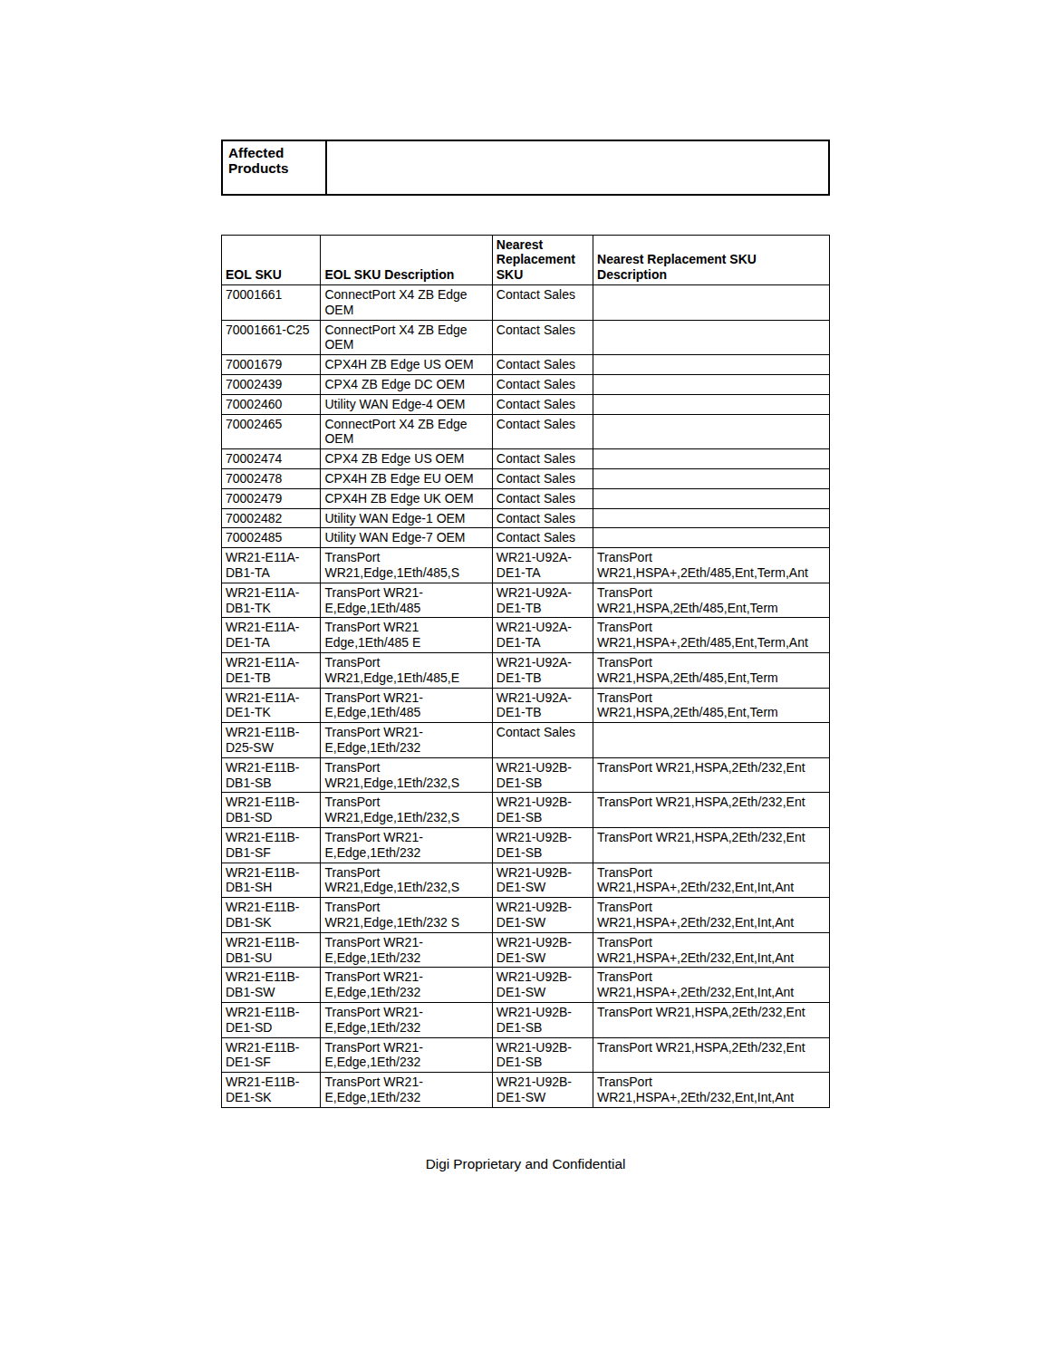| Affected Products | |
| EOL SKU | EOL SKU Description | Nearest Replacement SKU | Nearest Replacement SKU Description |
| --- | --- | --- | --- |
| 70001661 | ConnectPort X4 ZB Edge OEM | Contact Sales | |
| 70001661-C25 | ConnectPort X4 ZB Edge OEM | Contact Sales | |
| 70001679 | CPX4H ZB Edge US OEM | Contact Sales | |
| 70002439 | CPX4 ZB Edge DC OEM | Contact Sales | |
| 70002460 | Utility WAN Edge-4 OEM | Contact Sales | |
| 70002465 | ConnectPort X4 ZB Edge OEM | Contact Sales | |
| 70002474 | CPX4 ZB Edge US OEM | Contact Sales | |
| 70002478 | CPX4H ZB Edge EU OEM | Contact Sales | |
| 70002479 | CPX4H ZB Edge UK OEM | Contact Sales | |
| 70002482 | Utility WAN Edge-1 OEM | Contact Sales | |
| 70002485 | Utility WAN Edge-7 OEM | Contact Sales | |
| WR21-E11A-DB1-TA | TransPort WR21,Edge,1Eth/485,S | WR21-U92A-DE1-TA | TransPort WR21,HSPA+,2Eth/485,Ent,Term,Ant |
| WR21-E11A-DB1-TK | TransPort WR21-E,Edge,1Eth/485 | WR21-U92A-DE1-TB | TransPort WR21,HSPA,2Eth/485,Ent,Term |
| WR21-E11A-DE1-TA | TransPort WR21 Edge,1Eth/485 E | WR21-U92A-DE1-TA | TransPort WR21,HSPA+,2Eth/485,Ent,Term,Ant |
| WR21-E11A-DE1-TB | TransPort WR21,Edge,1Eth/485,E | WR21-U92A-DE1-TB | TransPort WR21,HSPA,2Eth/485,Ent,Term |
| WR21-E11A-DE1-TK | TransPort WR21-E,Edge,1Eth/485 | WR21-U92A-DE1-TB | TransPort WR21,HSPA,2Eth/485,Ent,Term |
| WR21-E11B-D25-SW | TransPort WR21-E,Edge,1Eth/232 | Contact Sales | |
| WR21-E11B-DB1-SB | TransPort WR21,Edge,1Eth/232,S | WR21-U92B-DE1-SB | TransPort WR21,HSPA,2Eth/232,Ent |
| WR21-E11B-DB1-SD | TransPort WR21,Edge,1Eth/232,S | WR21-U92B-DE1-SB | TransPort WR21,HSPA,2Eth/232,Ent |
| WR21-E11B-DB1-SF | TransPort WR21-E,Edge,1Eth/232 | WR21-U92B-DE1-SB | TransPort WR21,HSPA,2Eth/232,Ent |
| WR21-E11B-DB1-SH | TransPort WR21,Edge,1Eth/232,S | WR21-U92B-DE1-SW | TransPort WR21,HSPA+,2Eth/232,Ent,Int,Ant |
| WR21-E11B-DB1-SK | TransPort WR21,Edge,1Eth/232 S | WR21-U92B-DE1-SW | TransPort WR21,HSPA+,2Eth/232,Ent,Int,Ant |
| WR21-E11B-DB1-SU | TransPort WR21-E,Edge,1Eth/232 | WR21-U92B-DE1-SW | TransPort WR21,HSPA+,2Eth/232,Ent,Int,Ant |
| WR21-E11B-DB1-SW | TransPort WR21-E,Edge,1Eth/232 | WR21-U92B-DE1-SW | TransPort WR21,HSPA+,2Eth/232,Ent,Int,Ant |
| WR21-E11B-DE1-SD | TransPort WR21-E,Edge,1Eth/232 | WR21-U92B-DE1-SB | TransPort WR21,HSPA,2Eth/232,Ent |
| WR21-E11B-DE1-SF | TransPort WR21-E,Edge,1Eth/232 | WR21-U92B-DE1-SB | TransPort WR21,HSPA,2Eth/232,Ent |
| WR21-E11B-DE1-SK | TransPort WR21-E,Edge,1Eth/232 | WR21-U92B-DE1-SW | TransPort WR21,HSPA+,2Eth/232,Ent,Int,Ant |
Digi Proprietary and Confidential